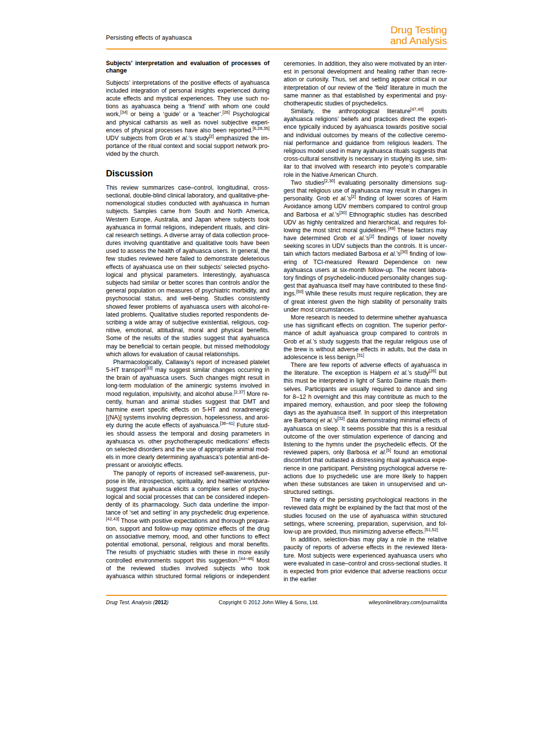Persisting effects of ayahuasca
Drug Testing and Analysis
Subjects’ interpretation and evaluation of processes of change
Subjects’ interpretations of the positive effects of ayahuasca included integration of personal insights experienced during acute effects and mystical experiences. They use such notions as ayahuasca being a ‘friend’ with whom one could work,[34] or being a ‘guide’ or a ‘teacher’.[26] Psychological and physical catharsis as well as novel subjective experiences of physical processes have also been reported.[6,28,35] UDV subjects from Grob et al.’s study[2] emphasized the importance of the ritual context and social support network provided by the church.
Discussion
This review summarizes case–control, longitudinal, cross-sectional, double-blind clinical laboratory, and qualitative-phenomenological studies conducted with ayahuasca in human subjects. Samples came from South and North America, Western Europe, Australia, and Japan where subjects took ayahuasca in formal religions, independent rituals, and clinical research settings. A diverse array of data collection procedures involving quantitative and qualitative tools have been used to assess the health of ayahuasca users. In general, the few studies reviewed here failed to demonstrate deleterious effects of ayahuasca use on their subjects’ selected psychological and physical parameters. Interestingly, ayahuasca subjects had similar or better scores than controls and/or the general population on measures of psychiatric morbidity, and psychosocial status, and well-being. Studies consistently showed fewer problems of ayahuasca users with alcohol-related problems. Qualitative studies reported respondents describing a wide array of subjective existential, religious, cognitive, emotional, attitudinal, moral and physical benefits. Some of the results of the studies suggest that ayahuasca may be beneficial to certain people, but missed methodology which allows for evaluation of causal relationships.
Pharmacologically, Callaway’s report of increased platelet 5-HT transport[33] may suggest similar changes occurring in the brain of ayahuasca users. Such changes might result in long-term modulation of the aminergic systems involved in mood regulation, impulsivity, and alcohol abuse.[2,37] More recently, human and animal studies suggest that DMT and harmine exert specific effects on 5-HT and noradrenergic [(NA)] systems involving depression, hopelessness, and anxiety during the acute effects of ayahuasca.[38–41] Future studies should assess the temporal and dosing parameters in ayahuasca vs. other psychotherapeutic medications’ effects on selected disorders and the use of appropriate animal models in more clearly determining ayahuasca’s potential anti-depressant or anxiolytic effects.
The panoply of reports of increased self-awareness, purpose in life, introspection, spirituality, and healthier worldview suggest that ayahuasca elicits a complex series of psychological and social processes that can be considered independently of its pharmacology. Such data underline the importance of ‘set and setting’ in any psychedelic drug experience.[42,43] Those with positive expectations and thorough preparation, support and follow-up may optimize effects of the drug on associative memory, mood, and other functions to effect potential emotional, personal, religious and moral benefits. The results of psychiatric studies with these in more easily controlled environments support this suggestion.[44–46] Most of the reviewed studies involved subjects who took ayahuasca within structured formal religions or independent ceremonies. In addition, they also were motivated by an interest in personal development and healing rather than recreation or curiosity. Thus, set and setting appear critical in our interpretation of our review of the ‘field’ literature in much the same manner as that established by experimental and psychotherapeutic studies of psychedelics.
Similarly, the anthropological literature[47,48] posits ayahuasca religions’ beliefs and practices direct the experience typically induced by ayahuasca towards positive social and individual outcomes by means of the collective ceremonial performance and guidance from religious leaders. The religious model used in many ayahuasca rituals suggests that cross-cultural sensitivity is necessary in studying its use, similar to that involved with research into peyote’s comparable role in the Native American Church.
Two studies[2,30] evaluating personality dimensions suggest that religious use of ayahuasca may result in changes in personality. Grob et al.’s[2] finding of lower scores of Harm Avoidance among UDV members compared to control group and Barbosa et al.’s[30] Ethnographic studies has described UDV as highly centralized and hierarchical, and requires following the most strict moral guidelines.[49] These factors may have determined Grob et al.’s[2] findings of lower novelty seeking scores in UDV subjects than the controls. It is uncertain which factors mediated Barbosa et al.’s[30] finding of lowering of TCI-measured Reward Dependence on new ayahuasca users at six-month follow-up. The recent laboratory findings of psychedelic-induced personality changes suggest that ayahuasca itself may have contributed to these findings.[50] While these results must require replication, they are of great interest given the high stability of personality traits under most circumstances.
More research is needed to determine whether ayahuasca use has significant effects on cognition. The superior performance of adult ayahuasca group compared to controls in Grob et al.’s study suggests that the regular religious use of the brew is without adverse effects in adults, but the data in adolescence is less benign.[31]
There are few reports of adverse effects of ayahuasca in the literature. The exception is Halpern et al.’s study[26] but this must be interpreted in light of Santo Daime rituals themselves. Participants are usually required to dance and sing for 8–12 h overnight and this may contribute as much to the impaired memory, exhaustion, and poor sleep the following days as the ayahuasca itself. In support of this interpretation are Barbanoj et al.’s[32] data demonstrating minimal effects of ayahuasca on sleep. It seems possible that this is a residual outcome of the over stimulation experience of dancing and listening to the hymns under the psychedelic effects. Of the reviewed papers, only Barbosa et al.[5] found an emotional discomfort that outlasted a distressing ritual ayahuasca experience in one participant. Persisting psychological adverse reactions due to psychedelic use are more likely to happen when these substances are taken in unsupervised and unstructured settings.
The rarity of the persisting psychological reactions in the reviewed data might be explained by the fact that most of the studies focused on the use of ayahuasca within structured settings, where screening, preparation, supervision, and follow-up are provided, thus minimizing adverse effects.[51,52]
In addition, selection-bias may play a role in the relative paucity of reports of adverse effects in the reviewed literature. Most subjects were experienced ayahuasca users who were evaluated in case–control and cross-sectional studies. It is expected from prior evidence that adverse reactions occur in the earlier
Drug Test. Analysis (2012)
Copyright © 2012 John Wiley & Sons, Ltd.
wileyonlinelibrary.com/journal/dta